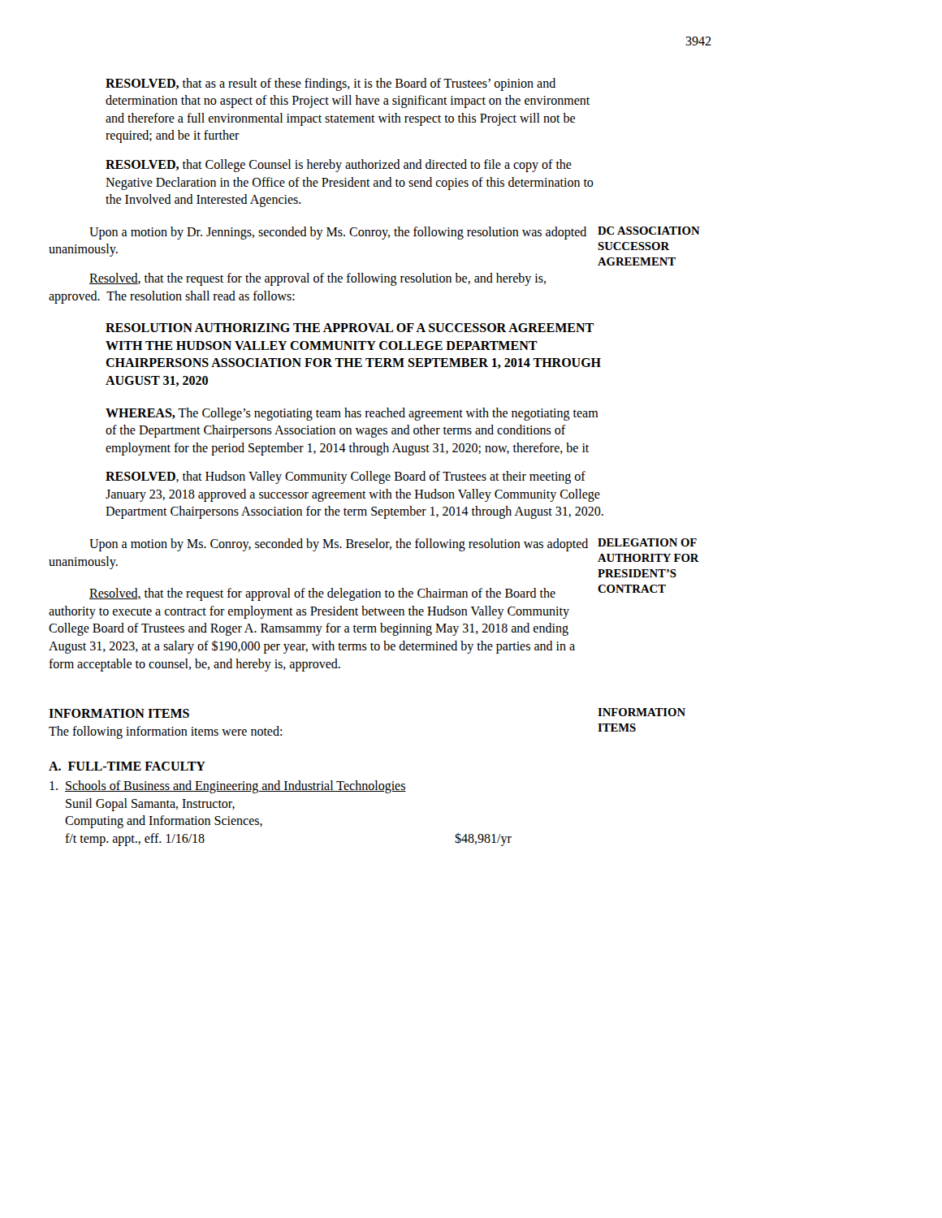3942
RESOLVED, that as a result of these findings, it is the Board of Trustees’ opinion and determination that no aspect of this Project will have a significant impact on the environment and therefore a full environmental impact statement with respect to this Project will not be required; and be it further
RESOLVED, that College Counsel is hereby authorized and directed to file a copy of the Negative Declaration in the Office of the President and to send copies of this determination to the Involved and Interested Agencies.
DC ASSOCIATION SUCCESSOR AGREEMENT
Upon a motion by Dr. Jennings, seconded by Ms. Conroy, the following resolution was adopted unanimously.
Resolved, that the request for the approval of the following resolution be, and hereby is, approved. The resolution shall read as follows:
RESOLUTION AUTHORIZING THE APPROVAL OF A SUCCESSOR AGREEMENT WITH THE HUDSON VALLEY COMMUNITY COLLEGE DEPARTMENT CHAIRPERSONS ASSOCIATION FOR THE TERM SEPTEMBER 1, 2014 THROUGH AUGUST 31, 2020
WHEREAS, The College’s negotiating team has reached agreement with the negotiating team of the Department Chairpersons Association on wages and other terms and conditions of employment for the period September 1, 2014 through August 31, 2020; now, therefore, be it
RESOLVED, that Hudson Valley Community College Board of Trustees at their meeting of January 23, 2018 approved a successor agreement with the Hudson Valley Community College Department Chairpersons Association for the term September 1, 2014 through August 31, 2020.
DELEGATION OF AUTHORITY FOR PRESIDENT’S CONTRACT
Upon a motion by Ms. Conroy, seconded by Ms. Breselor, the following resolution was adopted unanimously.
Resolved, that the request for approval of the delegation to the Chairman of the Board the authority to execute a contract for employment as President between the Hudson Valley Community College Board of Trustees and Roger A. Ramsammy for a term beginning May 31, 2018 and ending August 31, 2023, at a salary of $190,000 per year, with terms to be determined by the parties and in a form acceptable to counsel, be, and hereby is, approved.
INFORMATION ITEMS
INFORMATION ITEMS
The following information items were noted:
A. FULL-TIME FACULTY
1. Schools of Business and Engineering and Industrial Technologies
Sunil Gopal Samanta, Instructor,
Computing and Information Sciences,
f/t temp. appt., eff. 1/16/18$48,981/yr